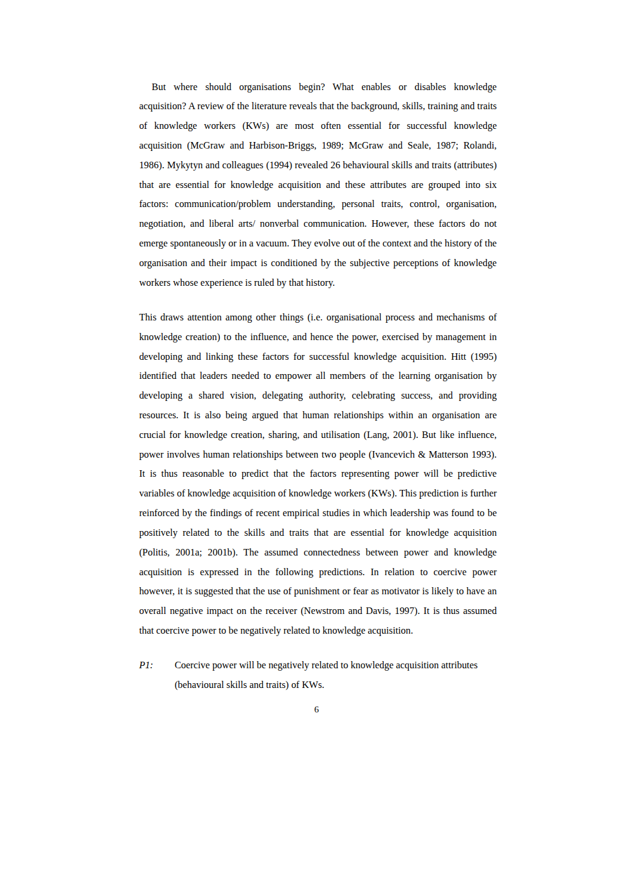But where should organisations begin? What enables or disables knowledge acquisition? A review of the literature reveals that the background, skills, training and traits of knowledge workers (KWs) are most often essential for successful knowledge acquisition (McGraw and Harbison-Briggs, 1989; McGraw and Seale, 1987; Rolandi, 1986). Mykytyn and colleagues (1994) revealed 26 behavioural skills and traits (attributes) that are essential for knowledge acquisition and these attributes are grouped into six factors: communication/problem understanding, personal traits, control, organisation, negotiation, and liberal arts/ nonverbal communication. However, these factors do not emerge spontaneously or in a vacuum. They evolve out of the context and the history of the organisation and their impact is conditioned by the subjective perceptions of knowledge workers whose experience is ruled by that history.
This draws attention among other things (i.e. organisational process and mechanisms of knowledge creation) to the influence, and hence the power, exercised by management in developing and linking these factors for successful knowledge acquisition. Hitt (1995) identified that leaders needed to empower all members of the learning organisation by developing a shared vision, delegating authority, celebrating success, and providing resources. It is also being argued that human relationships within an organisation are crucial for knowledge creation, sharing, and utilisation (Lang, 2001). But like influence, power involves human relationships between two people (Ivancevich & Matterson 1993). It is thus reasonable to predict that the factors representing power will be predictive variables of knowledge acquisition of knowledge workers (KWs). This prediction is further reinforced by the findings of recent empirical studies in which leadership was found to be positively related to the skills and traits that are essential for knowledge acquisition (Politis, 2001a; 2001b). The assumed connectedness between power and knowledge acquisition is expressed in the following predictions. In relation to coercive power however, it is suggested that the use of punishment or fear as motivator is likely to have an overall negative impact on the receiver (Newstrom and Davis, 1997). It is thus assumed that coercive power to be negatively related to knowledge acquisition.
P1: Coercive power will be negatively related to knowledge acquisition attributes (behavioural skills and traits) of KWs.
6